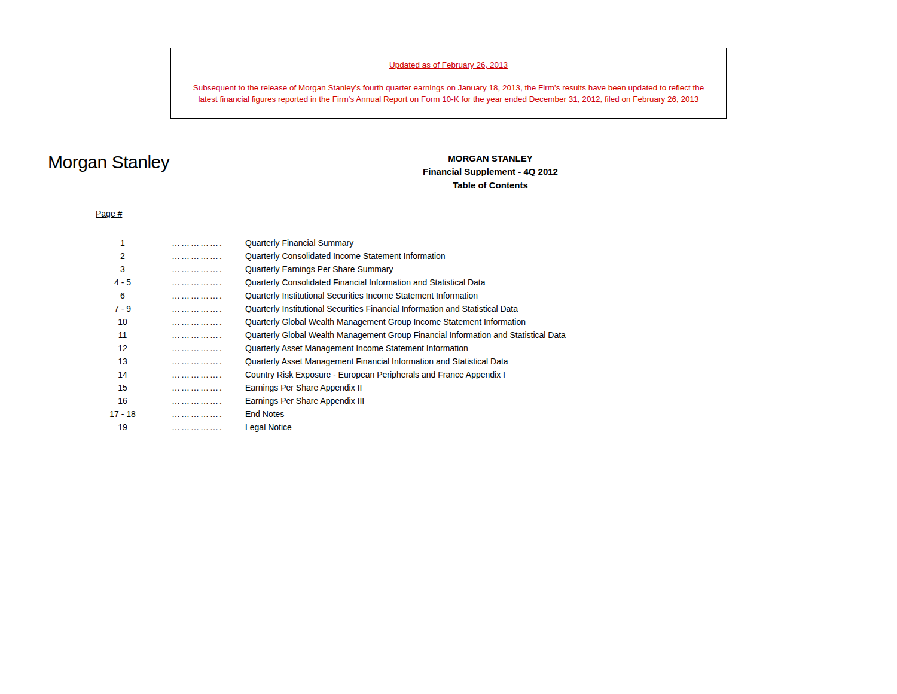Updated as of February 26, 2013
Subsequent to the release of Morgan Stanley's fourth quarter earnings on January 18, 2013, the Firm's results have been updated to reflect the latest financial figures reported in the Firm's Annual Report on Form 10-K for the year ended December 31, 2012, filed on February 26, 2013
Morgan Stanley
MORGAN STANLEY
Financial Supplement - 4Q 2012
Table of Contents
Page #
| 1 | ……………. | Quarterly Financial Summary |
| 2 | ……………. | Quarterly Consolidated Income Statement Information |
| 3 | ……………. | Quarterly Earnings Per Share Summary |
| 4 - 5 | ……………. | Quarterly Consolidated Financial Information and Statistical Data |
| 6 | ……………. | Quarterly Institutional Securities Income Statement Information |
| 7 - 9 | ……………. | Quarterly Institutional Securities Financial Information and Statistical Data |
| 10 | ……………. | Quarterly Global Wealth Management Group Income Statement Information |
| 11 | ……………. | Quarterly Global Wealth Management Group Financial Information and Statistical Data |
| 12 | ……………. | Quarterly Asset Management Income Statement Information |
| 13 | ……………. | Quarterly Asset Management Financial Information and Statistical Data |
| 14 | ……………. | Country Risk Exposure - European Peripherals and France Appendix I |
| 15 | ……………. | Earnings Per Share Appendix II |
| 16 | ……………. | Earnings Per Share Appendix III |
| 17 - 18 | ……………. | End Notes |
| 19 | ……………. | Legal Notice |